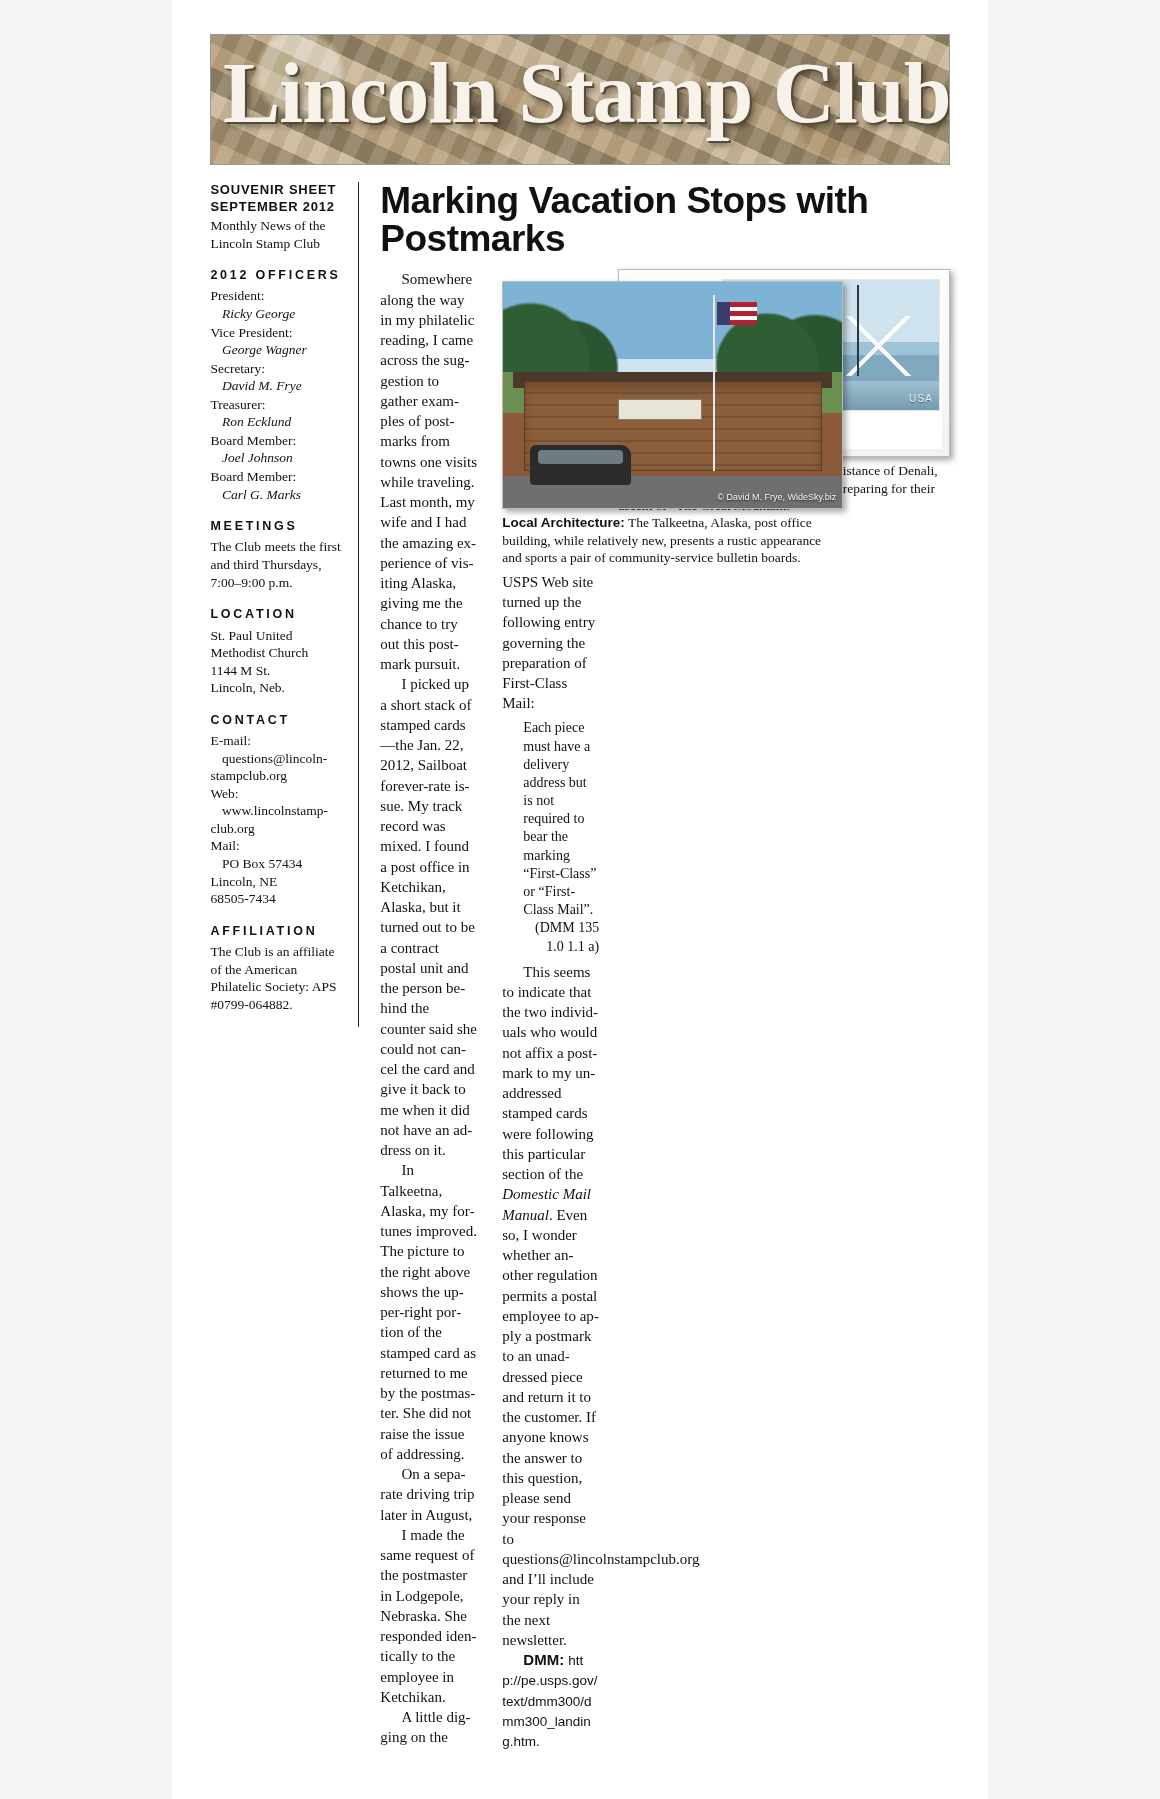Lincoln Stamp Club
SOUVENIR SHEET
SEPTEMBER 2012
Monthly News of the Lincoln Stamp Club
2012 Officers
President:Ricky George
Vice President:George Wagner
Secretary:David M. Frye
Treasurer:Ron Ecklund
Board Member:Joel Johnson
Board Member:Carl G. Marks
Meetings
The Club meets the first and third Thursdays, 7:00–9:00 p.m.
Location
St. Paul United Methodist Church
1144 M St.
Lincoln, Neb.
Contact
E-mail:
questions@lincoln-stampclub.org
Web:
www.lincolnstamp-club.org
Mail:
PO Box 57434
Lincoln, NE
68505-7434
Affiliation
The Club is an affiliate of the American Philatelic Society: APS #0799-064882.
Marking Vacation Stops with Postmarks
FOREVER USA
TALKEETNA AK
AUG – 8 2012
USPS 99676
Talkeetna, AK: Sitting within striking distance of Denali, Talkeetna is a favorite stop for climbers preparing for their ascent of “The Great Mountain.”
Somewhere along the way in my philatelic reading, I came across the suggestion to gather examples of postmarks from towns one visits while traveling. Last month, my wife and I had the amazing experience of visiting Alaska, giving me the chance to try out this postmark pursuit.
I picked up a short stack of stamped cards—the Jan. 22, 2012, Sailboat forever-rate issue. My track record was mixed. I found a post office in Ketchikan, Alaska, but it turned out to be a contract postal unit and the person behind the counter said she could not cancel the card and give it back to me when it did not have an address on it.
In Talkeetna, Alaska, my fortunes improved. The picture to the right above shows the upper-right portion of the stamped card as returned to me by the postmaster. She did not raise the issue of addressing.
On a separate driving trip later in August,
© David M. Frye, WideSky.biz
Local Architecture: The Talkeetna, Alaska, post office building, while relatively new, presents a rustic appearance and sports a pair of community-service bulletin boards.
I made the same request of the postmaster in Lodgepole, Nebraska. She responded identically to the employee in Ketchikan.
A little digging on the USPS Web site turned up the following entry governing the preparation of First-Class Mail:
Each piece must have a delivery address but is not required to bear the marking “First-Class” or “First-Class Mail”. (DMM 135 1.0 1.1 a)
This seems to indicate that the two individuals who would not affix a postmark to my unaddressed stamped cards were following this particular section of the Domestic Mail Manual. Even so, I wonder whether another regulation permits a postal employee to apply a postmark to an unaddressed piece and return it to the customer. If anyone knows the answer to this question, please send your response to questions@lincolnstampclub.org and I’ll include your reply in the next newsletter.
DMM: http://pe.usps.gov/text/dmm300/dmm300_landing.htm.